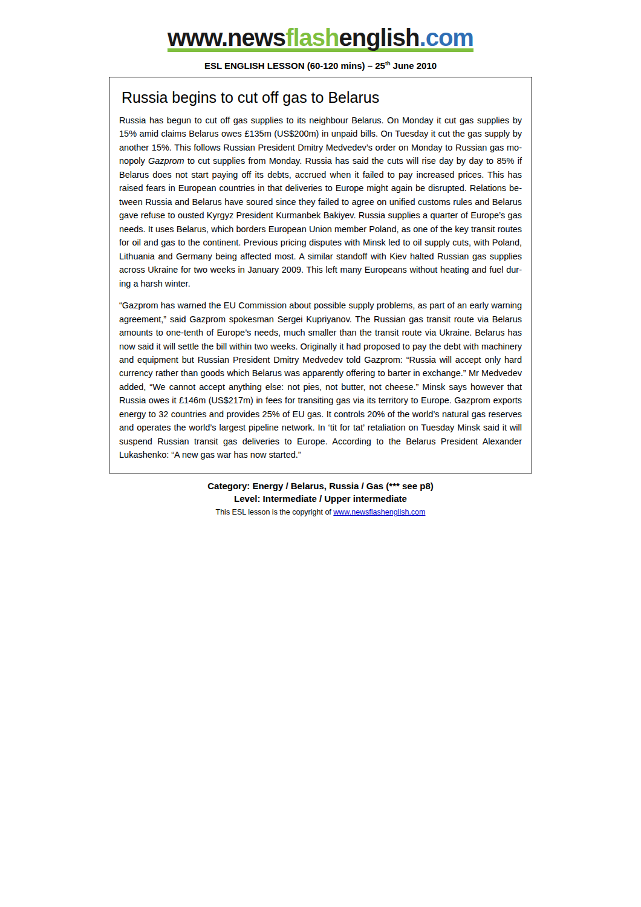www. news flash english.com
ESL ENGLISH LESSON (60-120 mins) – 25th June 2010
Russia begins to cut off gas to Belarus
Russia has begun to cut off gas supplies to its neighbour Belarus. On Monday it cut gas supplies by 15% amid claims Belarus owes £135m (US$200m) in unpaid bills. On Tuesday it cut the gas supply by another 15%. This follows Russian President Dmitry Medvedev’s order on Monday to Russian gas monopoly Gazprom to cut supplies from Monday. Russia has said the cuts will rise day by day to 85% if Belarus does not start paying off its debts, accrued when it failed to pay increased prices. This has raised fears in European countries in that deliveries to Europe might again be disrupted. Relations between Russia and Belarus have soured since they failed to agree on unified customs rules and Belarus gave refuse to ousted Kyrgyz President Kurmanbek Bakiyev. Russia supplies a quarter of Europe’s gas needs. It uses Belarus, which borders European Union member Poland, as one of the key transit routes for oil and gas to the continent. Previous pricing disputes with Minsk led to oil supply cuts, with Poland, Lithuania and Germany being affected most. A similar standoff with Kiev halted Russian gas supplies across Ukraine for two weeks in January 2009. This left many Europeans without heating and fuel during a harsh winter.
“Gazprom has warned the EU Commission about possible supply problems, as part of an early warning agreement,” said Gazprom spokesman Sergei Kupriyanov. The Russian gas transit route via Belarus amounts to one-tenth of Europe’s needs, much smaller than the transit route via Ukraine. Belarus has now said it will settle the bill within two weeks. Originally it had proposed to pay the debt with machinery and equipment but Russian President Dmitry Medvedev told Gazprom: “Russia will accept only hard currency rather than goods which Belarus was apparently offering to barter in exchange.” Mr Medvedev added, “We cannot accept anything else: not pies, not butter, not cheese.” Minsk says however that Russia owes it £146m (US$217m) in fees for transiting gas via its territory to Europe. Gazprom exports energy to 32 countries and provides 25% of EU gas. It controls 20% of the world’s natural gas reserves and operates the world’s largest pipeline network. In ‘tit for tat’ retaliation on Tuesday Minsk said it will suspend Russian transit gas deliveries to Europe. According to the Belarus President Alexander Lukashenko: “A new gas war has now started.”
Category: Energy / Belarus, Russia / Gas (*** see p8)
Level: Intermediate / Upper intermediate
This ESL lesson is the copyright of www.newsflashenglish.com